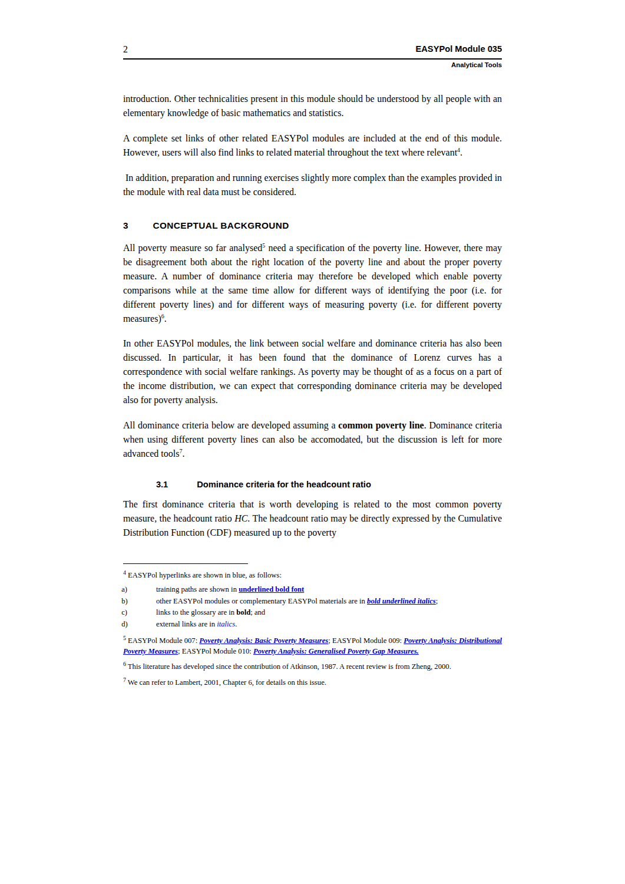2
EASYPol Module 035
Analytical Tools
introduction. Other technicalities present in this module should be understood by all people with an elementary knowledge of basic mathematics and statistics.
A complete set links of other related EASYPol modules are included at the end of this module. However, users will also find links to related material throughout the text where relevant4.
In addition, preparation and running exercises slightly more complex than the examples provided in the module with real data must be considered.
3 CONCEPTUAL BACKGROUND
All poverty measure so far analysed5 need a specification of the poverty line. However, there may be disagreement both about the right location of the poverty line and about the proper poverty measure. A number of dominance criteria may therefore be developed which enable poverty comparisons while at the same time allow for different ways of identifying the poor (i.e. for different poverty lines) and for different ways of measuring poverty (i.e. for different poverty measures)6.
In other EASYPol modules, the link between social welfare and dominance criteria has also been discussed. In particular, it has been found that the dominance of Lorenz curves has a correspondence with social welfare rankings. As poverty may be thought of as a focus on a part of the income distribution, we can expect that corresponding dominance criteria may be developed also for poverty analysis.
All dominance criteria below are developed assuming a common poverty line. Dominance criteria when using different poverty lines can also be accomodated, but the discussion is left for more advanced tools7.
3.1 Dominance criteria for the headcount ratio
The first dominance criteria that is worth developing is related to the most common poverty measure, the headcount ratio HC. The headcount ratio may be directly expressed by the Cumulative Distribution Function (CDF) measured up to the poverty
4 EASYPol hyperlinks are shown in blue, as follows:
a) training paths are shown in underlined bold font
b) other EASYPol modules or complementary EASYPol materials are in bold underlined italics;
c) links to the glossary are in bold; and
d) external links are in italics.
5 EASYPol Module 007: Poverty Analysis: Basic Poverty Measures; EASYPol Module 009: Poverty Analysis: Distributional Poverty Measures; EASYPol Module 010: Poverty Analysis: Generalised Poverty Gap Measures.
6 This literature has developed since the contribution of Atkinson, 1987. A recent review is from Zheng, 2000.
7 We can refer to Lambert, 2001, Chapter 6, for details on this issue.